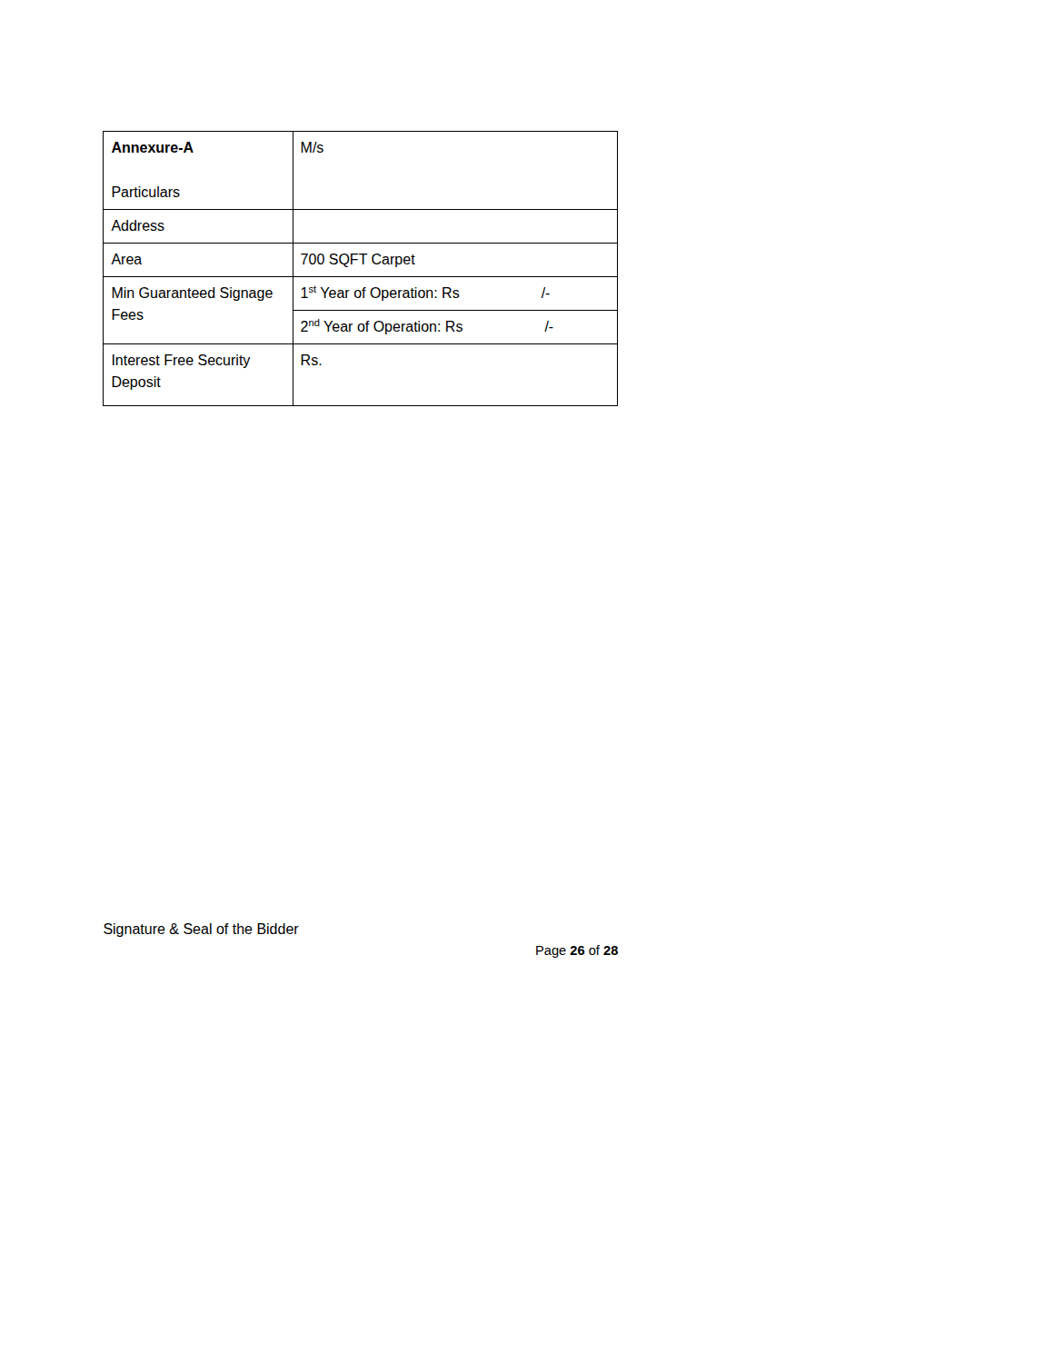| Annexure-A Particulars | M/s |
| Address | |
| Area | 700 SQFT Carpet |
| Min Guaranteed Signage Fees | / 1 st Year of Operation: Rs /- / / 2 nd Year of Operation: Rs /- / |
| Interest Free Security Deposit | Rs. |
Signature & Seal of the Bidder
Page 26 of 28